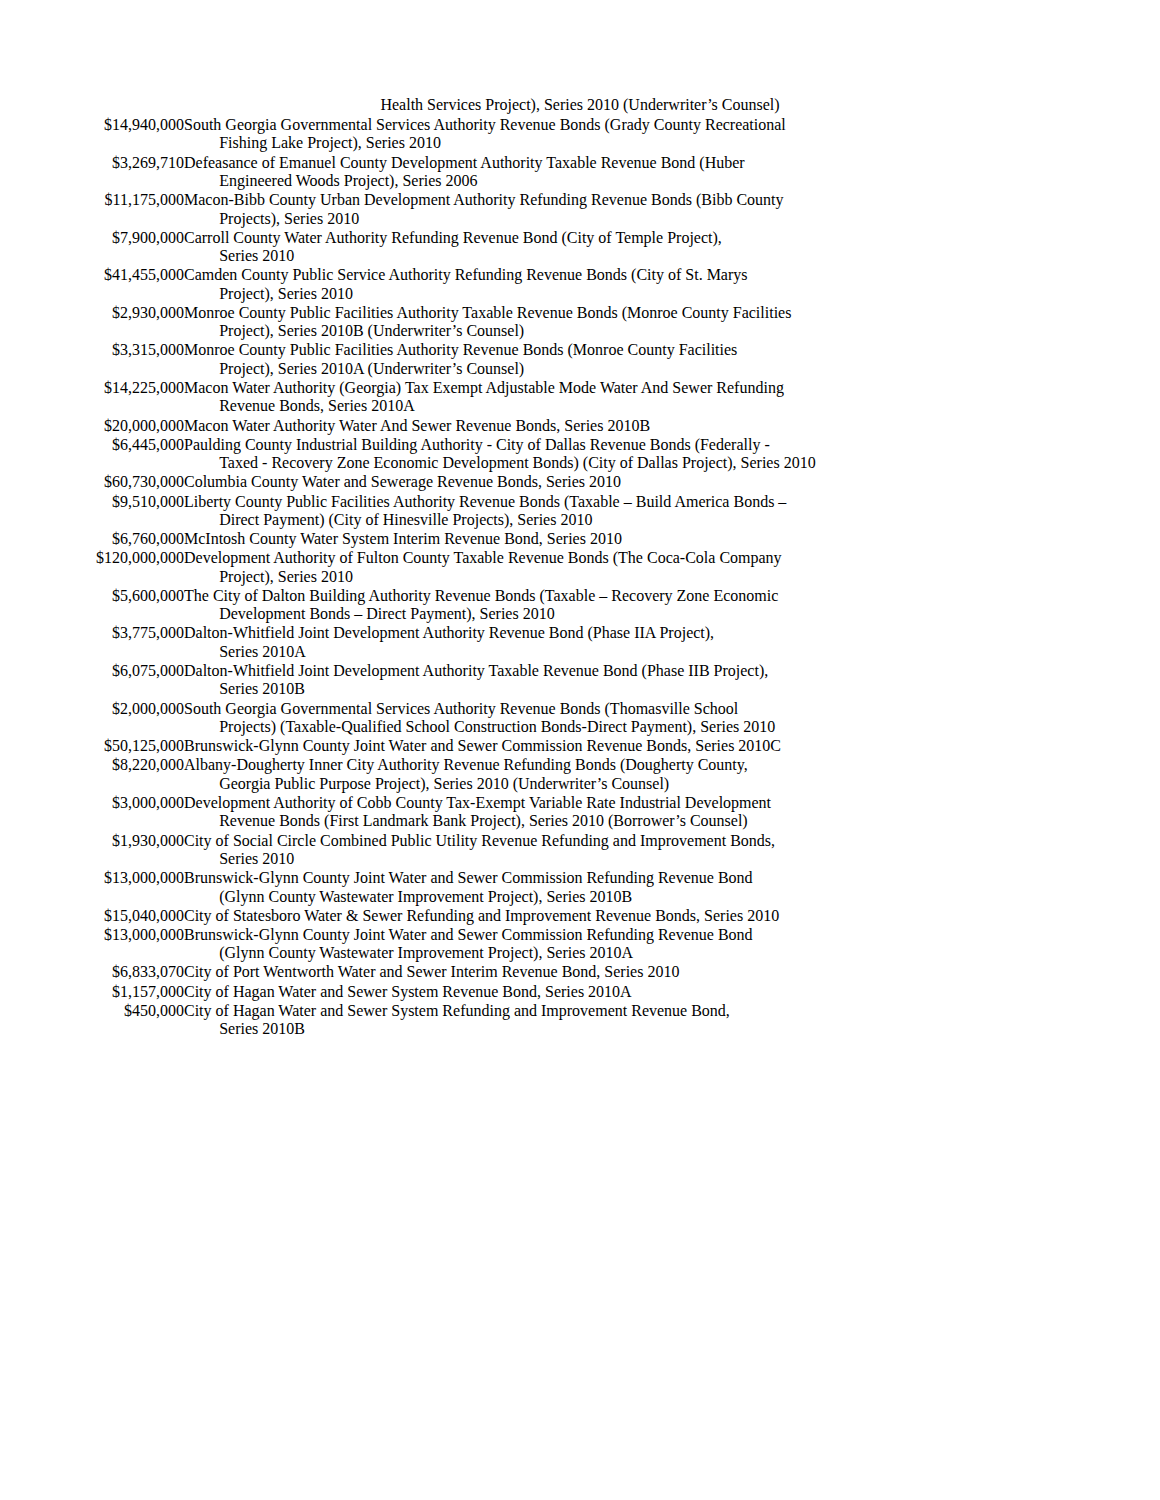Health Services Project), Series 2010 (Underwriter’s Counsel)
| $14,940,000 | South Georgia Governmental Services Authority Revenue Bonds (Grady County Recreational Fishing Lake Project), Series 2010 |
| $3,269,710 | Defeasance of Emanuel County Development Authority Taxable Revenue Bond (Huber Engineered Woods Project), Series 2006 |
| $11,175,000 | Macon-Bibb County Urban Development Authority Refunding Revenue Bonds (Bibb County Projects), Series 2010 |
| $7,900,000 | Carroll County Water Authority Refunding Revenue Bond (City of Temple Project), Series 2010 |
| $41,455,000 | Camden County Public Service Authority Refunding Revenue Bonds (City of St. Marys Project), Series 2010 |
| $2,930,000 | Monroe County Public Facilities Authority Taxable Revenue Bonds (Monroe County Facilities Project), Series 2010B (Underwriter’s Counsel) |
| $3,315,000 | Monroe County Public Facilities Authority Revenue Bonds (Monroe County Facilities Project), Series 2010A (Underwriter’s Counsel) |
| $14,225,000 | Macon Water Authority (Georgia) Tax Exempt Adjustable Mode Water And Sewer Refunding Revenue Bonds, Series 2010A |
| $20,000,000 | Macon Water Authority Water And Sewer Revenue Bonds, Series 2010B |
| $6,445,000 | Paulding County Industrial Building Authority - City of Dallas Revenue Bonds (Federally - Taxed - Recovery Zone Economic Development Bonds) (City of Dallas Project), Series 2010 |
| $60,730,000 | Columbia County Water and Sewerage Revenue Bonds, Series 2010 |
| $9,510,000 | Liberty County Public Facilities Authority Revenue Bonds (Taxable – Build America Bonds – Direct Payment) (City of Hinesville Projects), Series 2010 |
| $6,760,000 | McIntosh County Water System Interim Revenue Bond, Series 2010 |
| $120,000,000 | Development Authority of Fulton County Taxable Revenue Bonds (The Coca-Cola Company Project), Series 2010 |
| $5,600,000 | The City of Dalton Building Authority Revenue Bonds (Taxable – Recovery Zone Economic Development Bonds – Direct Payment), Series 2010 |
| $3,775,000 | Dalton-Whitfield Joint Development Authority Revenue Bond (Phase IIA Project), Series 2010A |
| $6,075,000 | Dalton-Whitfield Joint Development Authority Taxable Revenue Bond (Phase IIB Project), Series 2010B |
| $2,000,000 | South Georgia Governmental Services Authority Revenue Bonds (Thomasville School Projects) (Taxable-Qualified School Construction Bonds-Direct Payment), Series 2010 |
| $50,125,000 | Brunswick-Glynn County Joint Water and Sewer Commission Revenue Bonds, Series 2010C |
| $8,220,000 | Albany-Dougherty Inner City Authority Revenue Refunding Bonds (Dougherty County, Georgia Public Purpose Project), Series 2010 (Underwriter’s Counsel) |
| $3,000,000 | Development Authority of Cobb County Tax-Exempt Variable Rate Industrial Development Revenue Bonds (First Landmark Bank Project), Series 2010 (Borrower’s Counsel) |
| $1,930,000 | City of Social Circle Combined Public Utility Revenue Refunding and Improvement Bonds, Series 2010 |
| $13,000,000 | Brunswick-Glynn County Joint Water and Sewer Commission Refunding Revenue Bond (Glynn County Wastewater Improvement Project), Series 2010B |
| $15,040,000 | City of Statesboro Water & Sewer Refunding and Improvement Revenue Bonds, Series 2010 |
| $13,000,000 | Brunswick-Glynn County Joint Water and Sewer Commission Refunding Revenue Bond (Glynn County Wastewater Improvement Project), Series 2010A |
| $6,833,070 | City of Port Wentworth Water and Sewer Interim Revenue Bond, Series 2010 |
| $1,157,000 | City of Hagan Water and Sewer System Revenue Bond, Series 2010A |
| $450,000 | City of Hagan Water and Sewer System Refunding and Improvement Revenue Bond, Series 2010B |